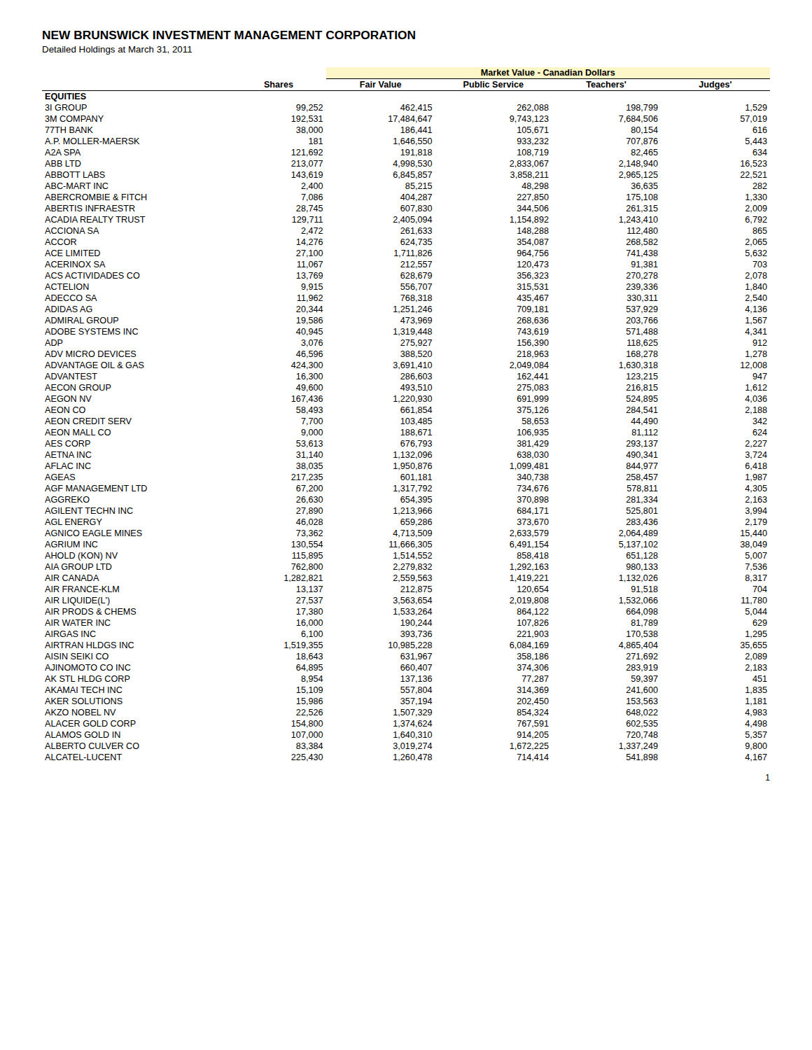NEW BRUNSWICK INVESTMENT MANAGEMENT CORPORATION
Detailed Holdings at March 31, 2011
| | | Market Value - Canadian Dollars |
| --- | --- | --- |
| | Shares | Fair Value | Public Service | Teachers' | Judges' |
| EQUITIES | | | | | |
| 3I GROUP | 99,252 | 462,415 | 262,088 | 198,799 | 1,529 |
| 3M COMPANY | 192,531 | 17,484,647 | 9,743,123 | 7,684,506 | 57,019 |
| 77TH BANK | 38,000 | 186,441 | 105,671 | 80,154 | 616 |
| A.P. MOLLER-MAERSK | 181 | 1,646,550 | 933,232 | 707,876 | 5,443 |
| A2A SPA | 121,692 | 191,818 | 108,719 | 82,465 | 634 |
| ABB LTD | 213,077 | 4,998,530 | 2,833,067 | 2,148,940 | 16,523 |
| ABBOTT LABS | 143,619 | 6,845,857 | 3,858,211 | 2,965,125 | 22,521 |
| ABC-MART INC | 2,400 | 85,215 | 48,298 | 36,635 | 282 |
| ABERCROMBIE & FITCH | 7,086 | 404,287 | 227,850 | 175,108 | 1,330 |
| ABERTIS INFRAESTR | 28,745 | 607,830 | 344,506 | 261,315 | 2,009 |
| ACADIA REALTY TRUST | 129,711 | 2,405,094 | 1,154,892 | 1,243,410 | 6,792 |
| ACCIONA SA | 2,472 | 261,633 | 148,288 | 112,480 | 865 |
| ACCOR | 14,276 | 624,735 | 354,087 | 268,582 | 2,065 |
| ACE LIMITED | 27,100 | 1,711,826 | 964,756 | 741,438 | 5,632 |
| ACERINOX SA | 11,067 | 212,557 | 120,473 | 91,381 | 703 |
| ACS ACTIVIDADES CO | 13,769 | 628,679 | 356,323 | 270,278 | 2,078 |
| ACTELION | 9,915 | 556,707 | 315,531 | 239,336 | 1,840 |
| ADECCO SA | 11,962 | 768,318 | 435,467 | 330,311 | 2,540 |
| ADIDAS AG | 20,344 | 1,251,246 | 709,181 | 537,929 | 4,136 |
| ADMIRAL GROUP | 19,586 | 473,969 | 268,636 | 203,766 | 1,567 |
| ADOBE SYSTEMS INC | 40,945 | 1,319,448 | 743,619 | 571,488 | 4,341 |
| ADP | 3,076 | 275,927 | 156,390 | 118,625 | 912 |
| ADV MICRO DEVICES | 46,596 | 388,520 | 218,963 | 168,278 | 1,278 |
| ADVANTAGE OIL & GAS | 424,300 | 3,691,410 | 2,049,084 | 1,630,318 | 12,008 |
| ADVANTEST | 16,300 | 286,603 | 162,441 | 123,215 | 947 |
| AECON GROUP | 49,600 | 493,510 | 275,083 | 216,815 | 1,612 |
| AEGON NV | 167,436 | 1,220,930 | 691,999 | 524,895 | 4,036 |
| AEON CO | 58,493 | 661,854 | 375,126 | 284,541 | 2,188 |
| AEON CREDIT SERV | 7,700 | 103,485 | 58,653 | 44,490 | 342 |
| AEON MALL CO | 9,000 | 188,671 | 106,935 | 81,112 | 624 |
| AES CORP | 53,613 | 676,793 | 381,429 | 293,137 | 2,227 |
| AETNA INC | 31,140 | 1,132,096 | 638,030 | 490,341 | 3,724 |
| AFLAC INC | 38,035 | 1,950,876 | 1,099,481 | 844,977 | 6,418 |
| AGEAS | 217,235 | 601,181 | 340,738 | 258,457 | 1,987 |
| AGF MANAGEMENT LTD | 67,200 | 1,317,792 | 734,676 | 578,811 | 4,305 |
| AGGREKO | 26,630 | 654,395 | 370,898 | 281,334 | 2,163 |
| AGILENT TECHN INC | 27,890 | 1,213,966 | 684,171 | 525,801 | 3,994 |
| AGL ENERGY | 46,028 | 659,286 | 373,670 | 283,436 | 2,179 |
| AGNICO EAGLE MINES | 73,362 | 4,713,509 | 2,633,579 | 2,064,489 | 15,440 |
| AGRIUM INC | 130,554 | 11,666,305 | 6,491,154 | 5,137,102 | 38,049 |
| AHOLD (KON) NV | 115,895 | 1,514,552 | 858,418 | 651,128 | 5,007 |
| AIA GROUP LTD | 762,800 | 2,279,832 | 1,292,163 | 980,133 | 7,536 |
| AIR CANADA | 1,282,821 | 2,559,563 | 1,419,221 | 1,132,026 | 8,317 |
| AIR FRANCE-KLM | 13,137 | 212,875 | 120,654 | 91,518 | 704 |
| AIR LIQUIDE(L') | 27,537 | 3,563,654 | 2,019,808 | 1,532,066 | 11,780 |
| AIR PRODS & CHEMS | 17,380 | 1,533,264 | 864,122 | 664,098 | 5,044 |
| AIR WATER INC | 16,000 | 190,244 | 107,826 | 81,789 | 629 |
| AIRGAS INC | 6,100 | 393,736 | 221,903 | 170,538 | 1,295 |
| AIRTRAN HLDGS INC | 1,519,355 | 10,985,228 | 6,084,169 | 4,865,404 | 35,655 |
| AISIN SEIKI CO | 18,643 | 631,967 | 358,186 | 271,692 | 2,089 |
| AJINOMOTO CO INC | 64,895 | 660,407 | 374,306 | 283,919 | 2,183 |
| AK STL HLDG CORP | 8,954 | 137,136 | 77,287 | 59,397 | 451 |
| AKAMAI TECH INC | 15,109 | 557,804 | 314,369 | 241,600 | 1,835 |
| AKER SOLUTIONS | 15,986 | 357,194 | 202,450 | 153,563 | 1,181 |
| AKZO NOBEL NV | 22,526 | 1,507,329 | 854,324 | 648,022 | 4,983 |
| ALACER GOLD CORP | 154,800 | 1,374,624 | 767,591 | 602,535 | 4,498 |
| ALAMOS GOLD IN | 107,000 | 1,640,310 | 914,205 | 720,748 | 5,357 |
| ALBERTO CULVER CO | 83,384 | 3,019,274 | 1,672,225 | 1,337,249 | 9,800 |
| ALCATEL-LUCENT | 225,430 | 1,260,478 | 714,414 | 541,898 | 4,167 |
1